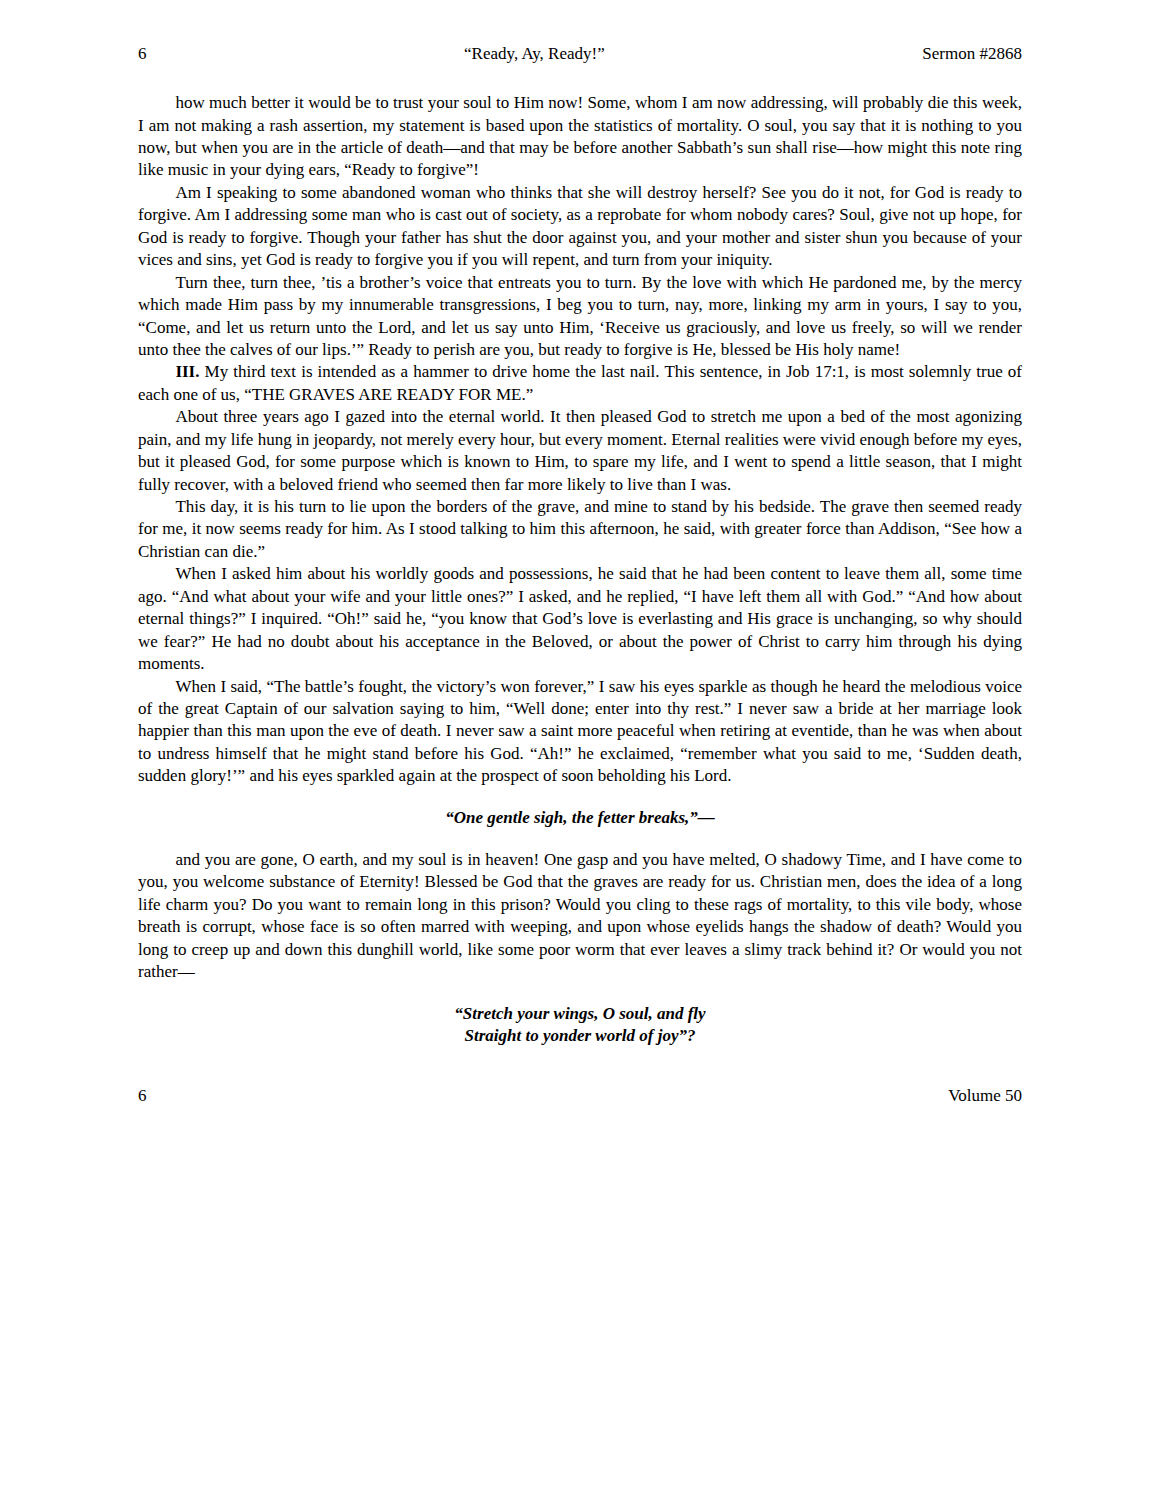6 “Ready, Ay, Ready!” Sermon #2868
how much better it would be to trust your soul to Him now! Some, whom I am now addressing, will probably die this week, I am not making a rash assertion, my statement is based upon the statistics of mortality. O soul, you say that it is nothing to you now, but when you are in the article of death—and that may be before another Sabbath’s sun shall rise—how might this note ring like music in your dying ears, “Ready to forgive”!
Am I speaking to some abandoned woman who thinks that she will destroy herself? See you do it not, for God is ready to forgive. Am I addressing some man who is cast out of society, as a reprobate for whom nobody cares? Soul, give not up hope, for God is ready to forgive. Though your father has shut the door against you, and your mother and sister shun you because of your vices and sins, yet God is ready to forgive you if you will repent, and turn from your iniquity.
Turn thee, turn thee, ’tis a brother’s voice that entreats you to turn. By the love with which He pardoned me, by the mercy which made Him pass by my innumerable transgressions, I beg you to turn, nay, more, linking my arm in yours, I say to you, “Come, and let us return unto the Lord, and let us say unto Him, ‘Receive us graciously, and love us freely, so will we render unto thee the calves of our lips.’” Ready to perish are you, but ready to forgive is He, blessed be His holy name!
III. My third text is intended as a hammer to drive home the last nail. This sentence, in Job 17:1, is most solemnly true of each one of us, “THE GRAVES ARE READY FOR ME.”
About three years ago I gazed into the eternal world. It then pleased God to stretch me upon a bed of the most agonizing pain, and my life hung in jeopardy, not merely every hour, but every moment. Eternal realities were vivid enough before my eyes, but it pleased God, for some purpose which is known to Him, to spare my life, and I went to spend a little season, that I might fully recover, with a beloved friend who seemed then far more likely to live than I was.
This day, it is his turn to lie upon the borders of the grave, and mine to stand by his bedside. The grave then seemed ready for me, it now seems ready for him. As I stood talking to him this afternoon, he said, with greater force than Addison, “See how a Christian can die.”
When I asked him about his worldly goods and possessions, he said that he had been content to leave them all, some time ago. “And what about your wife and your little ones?” I asked, and he replied, “I have left them all with God.” “And how about eternal things?” I inquired. “Oh!” said he, “you know that God’s love is everlasting and His grace is unchanging, so why should we fear?” He had no doubt about his acceptance in the Beloved, or about the power of Christ to carry him through his dying moments.
When I said, “The battle’s fought, the victory’s won forever,” I saw his eyes sparkle as though he heard the melodious voice of the great Captain of our salvation saying to him, “Well done; enter into thy rest.” I never saw a bride at her marriage look happier than this man upon the eve of death. I never saw a saint more peaceful when retiring at eventide, than he was when about to undress himself that he might stand before his God. “Ah!” he exclaimed, “remember what you said to me, ‘Sudden death, sudden glory!’” and his eyes sparkled again at the prospect of soon beholding his Lord.
“One gentle sigh, the fetter breaks,”—
and you are gone, O earth, and my soul is in heaven! One gasp and you have melted, O shadowy Time, and I have come to you, you welcome substance of Eternity! Blessed be God that the graves are ready for us. Christian men, does the idea of a long life charm you? Do you want to remain long in this prison? Would you cling to these rags of mortality, to this vile body, whose breath is corrupt, whose face is so often marred with weeping, and upon whose eyelids hangs the shadow of death? Would you long to creep up and down this dunghill world, like some poor worm that ever leaves a slimy track behind it? Or would you not rather—
“Stretch your wings, O soul, and fly Straight to yonder world of joy”?
6 Volume 50